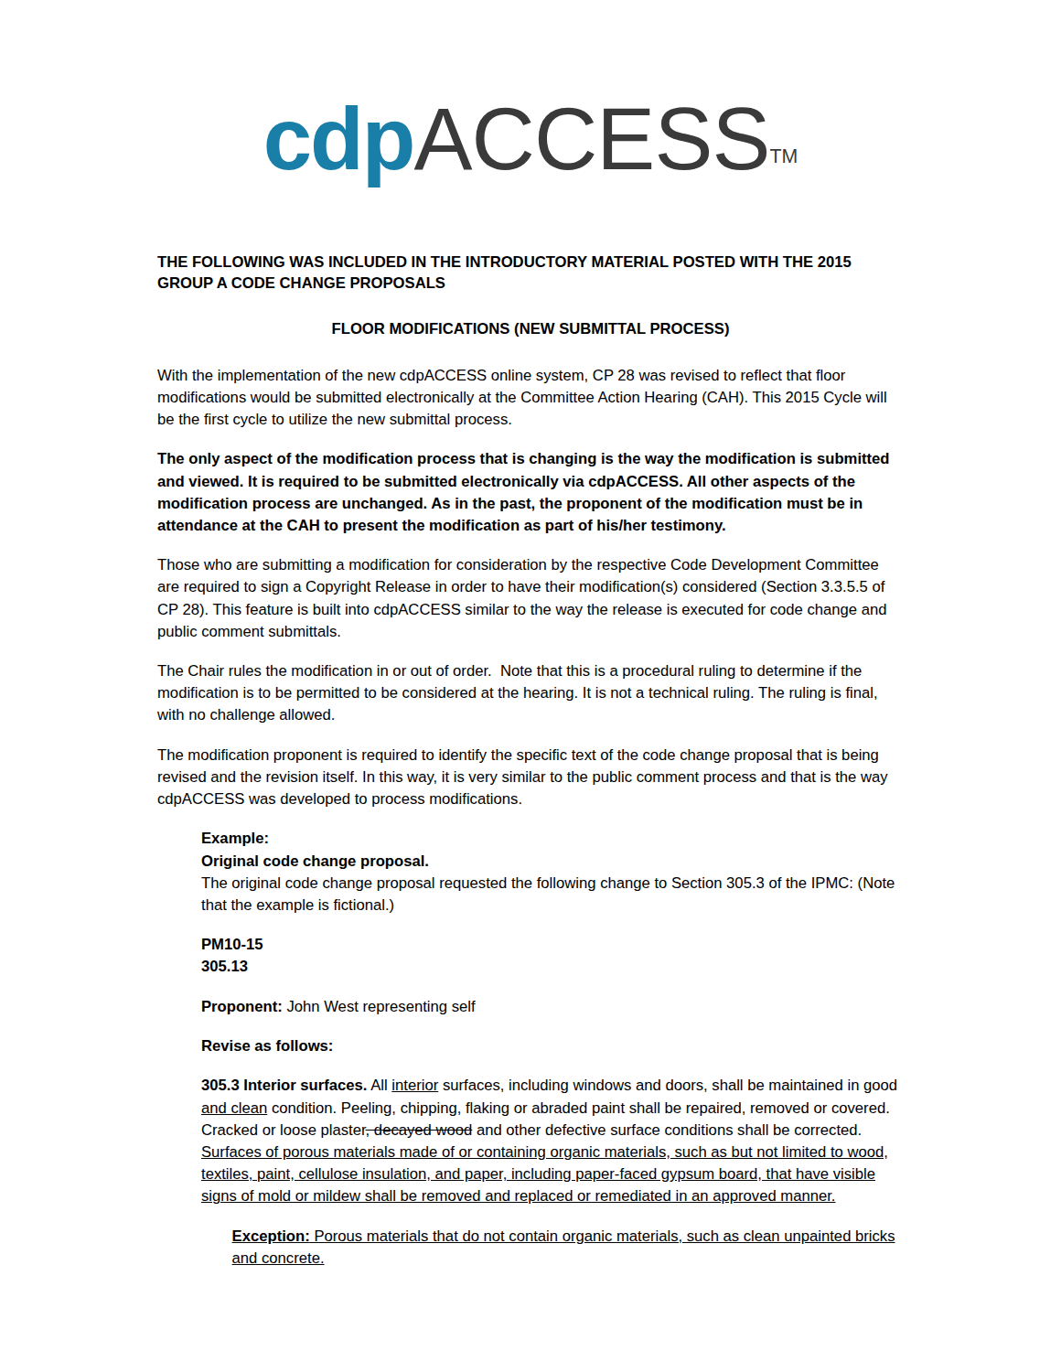cdp ACCESS TM
THE FOLLOWING WAS INCLUDED IN THE INTRODUCTORY MATERIAL POSTED WITH THE 2015 GROUP A CODE CHANGE PROPOSALS
FLOOR MODIFICATIONS (NEW SUBMITTAL PROCESS)
With the implementation of the new cdpACCESS online system, CP 28 was revised to reflect that floor modifications would be submitted electronically at the Committee Action Hearing (CAH). This 2015 Cycle will be the first cycle to utilize the new submittal process.
The only aspect of the modification process that is changing is the way the modification is submitted and viewed. It is required to be submitted electronically via cdpACCESS. All other aspects of the modification process are unchanged. As in the past, the proponent of the modification must be in attendance at the CAH to present the modification as part of his/her testimony.
Those who are submitting a modification for consideration by the respective Code Development Committee are required to sign a Copyright Release in order to have their modification(s) considered (Section 3.3.5.5 of CP 28). This feature is built into cdpACCESS similar to the way the release is executed for code change and public comment submittals.
The Chair rules the modification in or out of order. Note that this is a procedural ruling to determine if the modification is to be permitted to be considered at the hearing. It is not a technical ruling. The ruling is final, with no challenge allowed.
The modification proponent is required to identify the specific text of the code change proposal that is being revised and the revision itself. In this way, it is very similar to the public comment process and that is the way cdpACCESS was developed to process modifications.
Example:
Original code change proposal.
The original code change proposal requested the following change to Section 305.3 of the IPMC: (Note that the example is fictional.)
PM10-15
305.13
Proponent: John West representing self
Revise as follows:
305.3 Interior surfaces. All interior surfaces, including windows and doors, shall be maintained in good and clean condition. Peeling, chipping, flaking or abraded paint shall be repaired, removed or covered. Cracked or loose plaster, decayed wood and other defective surface conditions shall be corrected. Surfaces of porous materials made of or containing organic materials, such as but not limited to wood, textiles, paint, cellulose insulation, and paper, including paper-faced gypsum board, that have visible signs of mold or mildew shall be removed and replaced or remediated in an approved manner.
Exception: Porous materials that do not contain organic materials, such as clean unpainted bricks and concrete.